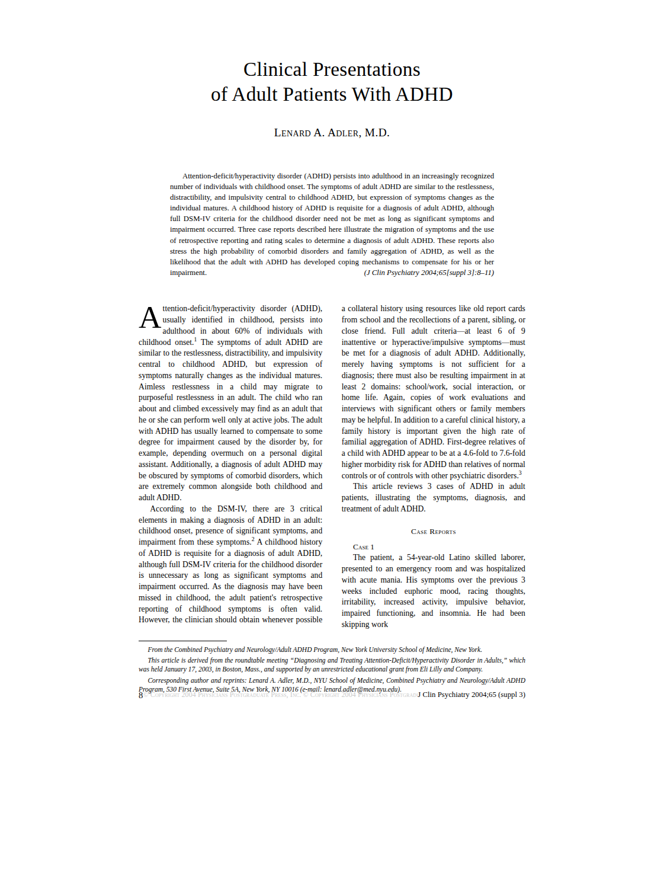Clinical Presentations
of Adult Patients With ADHD
Lenard A. Adler, M.D.
Attention-deficit/hyperactivity disorder (ADHD) persists into adulthood in an increasingly recognized number of individuals with childhood onset. The symptoms of adult ADHD are similar to the restlessness, distractibility, and impulsivity central to childhood ADHD, but expression of symptoms changes as the individual matures. A childhood history of ADHD is requisite for a diagnosis of adult ADHD, although full DSM-IV criteria for the childhood disorder need not be met as long as significant symptoms and impairment occurred. Three case reports described here illustrate the migration of symptoms and the use of retrospective reporting and rating scales to determine a diagnosis of adult ADHD. These reports also stress the high probability of comorbid disorders and family aggregation of ADHD, as well as the likelihood that the adult with ADHD has developed coping mechanisms to compensate for his or her impairment. (J Clin Psychiatry 2004;65[suppl 3]:8–11)
Attention-deficit/hyperactivity disorder (ADHD), usually identified in childhood, persists into adulthood in about 60% of individuals with childhood onset.1 The symptoms of adult ADHD are similar to the restlessness, distractibility, and impulsivity central to childhood ADHD, but expression of symptoms naturally changes as the individual matures. Aimless restlessness in a child may migrate to purposeful restlessness in an adult. The child who ran about and climbed excessively may find as an adult that he or she can perform well only at active jobs. The adult with ADHD has usually learned to compensate to some degree for impairment caused by the disorder by, for example, depending overmuch on a personal digital assistant. Additionally, a diagnosis of adult ADHD may be obscured by symptoms of comorbid disorders, which are extremely common alongside both childhood and adult ADHD.
According to the DSM-IV, there are 3 critical elements in making a diagnosis of ADHD in an adult: childhood onset, presence of significant symptoms, and impairment from these symptoms.2 A childhood history of ADHD is requisite for a diagnosis of adult ADHD, although full DSM-IV criteria for the childhood disorder is unnecessary as long as significant symptoms and impairment occurred. As the diagnosis may have been missed in childhood, the adult patient's retrospective reporting of childhood symptoms is often valid. However, the clinician should obtain whenever possible a collateral history using resources like old report cards from school and the recollections of a parent, sibling, or close friend. Full adult criteria—at least 6 of 9 inattentive or hyperactive/impulsive symptoms—must be met for a diagnosis of adult ADHD. Additionally, merely having symptoms is not sufficient for a diagnosis; there must also be resulting impairment in at least 2 domains: school/work, social interaction, or home life. Again, copies of work evaluations and interviews with significant others or family members may be helpful. In addition to a careful clinical history, a family history is important given the high rate of familial aggregation of ADHD. First-degree relatives of a child with ADHD appear to be at a 4.6-fold to 7.6-fold higher morbidity risk for ADHD than relatives of normal controls or of controls with other psychiatric disorders.3
This article reviews 3 cases of ADHD in adult patients, illustrating the symptoms, diagnosis, and treatment of adult ADHD.
Case Reports
Case 1
The patient, a 54-year-old Latino skilled laborer, presented to an emergency room and was hospitalized with acute mania. His symptoms over the previous 3 weeks included euphoric mood, racing thoughts, irritability, increased activity, impulsive behavior, impaired functioning, and insomnia. He had been skipping work
From the Combined Psychiatry and Neurology/Adult ADHD Program, New York University School of Medicine, New York.
This article is derived from the roundtable meeting “Diagnosing and Treating Attention-Deficit/Hyperactivity Disorder in Adults,” which was held January 17, 2003, in Boston, Mass., and supported by an unrestricted educational grant from Eli Lilly and Company.
Corresponding author and reprints: Lenard A. Adler, M.D., NYU School of Medicine, Combined Psychiatry and Neurology/Adult ADHD Program, 530 First Avenue, Suite 5A, New York, NY 10016 (e-mail: lenard.adler@med.nyu.edu).
8 J Clin Psychiatry 2004;65 (suppl 3)
© Copyright 2004 Physicians Postgraduate Press, Inc. © Copyright 2004 Physicians Postgraduate Press, Inc.